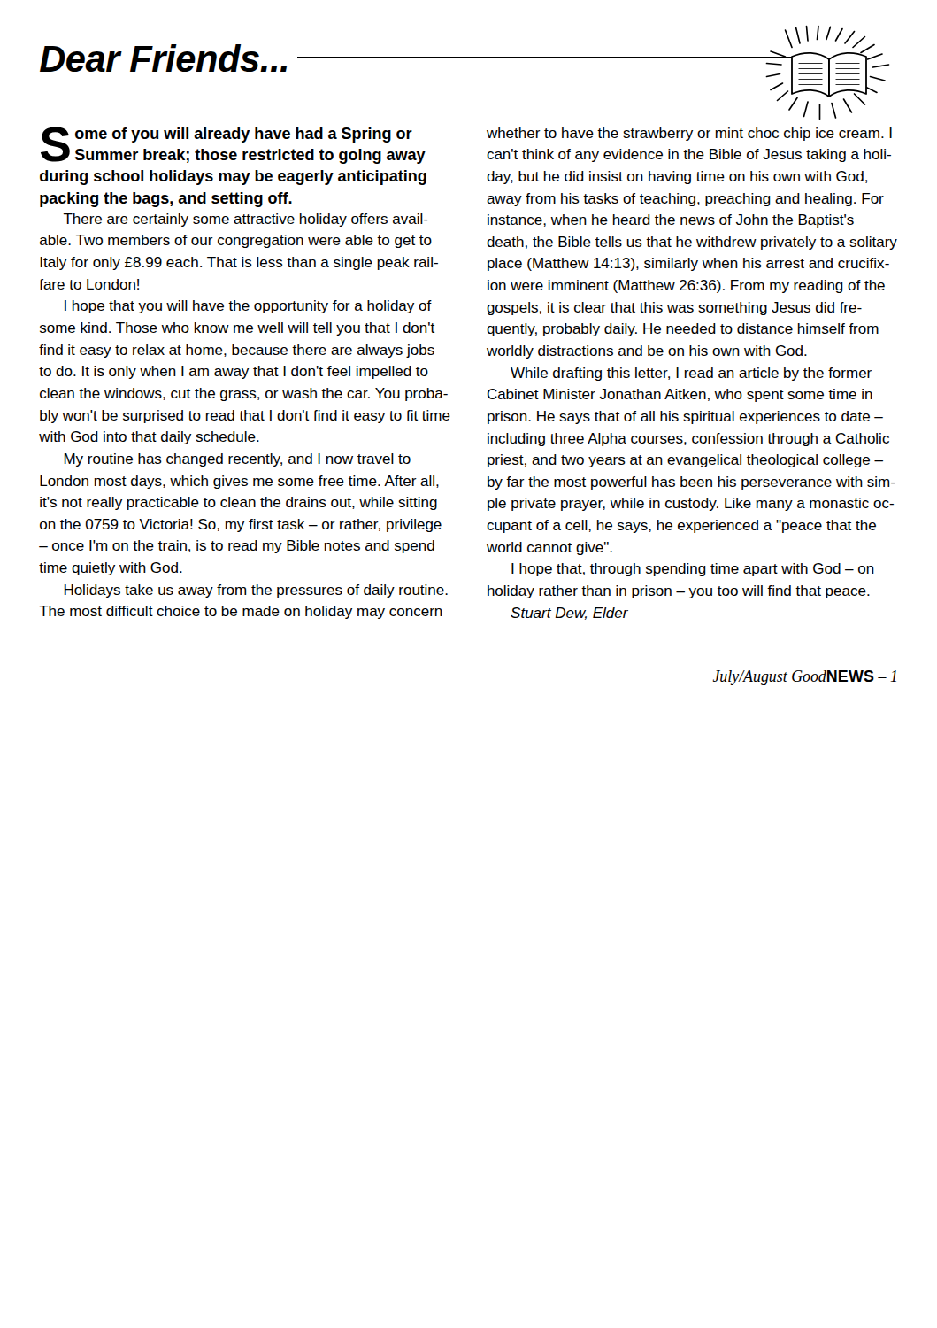Dear Friends...
Some of you will already have had a Spring or Summer break; those restricted to going away during school holidays may be eagerly anticipating packing the bags, and setting off.
There are certainly some attractive holiday offers available. Two members of our congregation were able to get to Italy for only £8.99 each. That is less than a single peak rail-fare to London!
I hope that you will have the opportunity for a holiday of some kind. Those who know me well will tell you that I don't find it easy to relax at home, because there are always jobs to do. It is only when I am away that I don't feel impelled to clean the windows, cut the grass, or wash the car. You probably won't be surprised to read that I don't find it easy to fit time with God into that daily schedule.
My routine has changed recently, and I now travel to London most days, which gives me some free time. After all, it's not really practicable to clean the drains out, while sitting on the 0759 to Victoria! So, my first task – or rather, privilege – once I'm on the train, is to read my Bible notes and spend time quietly with God.
Holidays take us away from the pressures of daily routine. The most difficult choice to be made on holiday may concern whether to have the strawberry or mint choc chip ice cream. I can't think of any evidence in the Bible of Jesus taking a holiday, but he did insist on having time on his own with God, away from his tasks of teaching, preaching and healing. For instance, when he heard the news of John the Baptist's death, the Bible tells us that he withdrew privately to a solitary place (Matthew 14:13), similarly when his arrest and crucifixion were imminent (Matthew 26:36). From my reading of the gospels, it is clear that this was something Jesus did frequently, probably daily. He needed to distance himself from worldly distractions and be on his own with God.
While drafting this letter, I read an article by the former Cabinet Minister Jonathan Aitken, who spent some time in prison. He says that of all his spiritual experiences to date – including three Alpha courses, confession through a Catholic priest, and two years at an evangelical theological college – by far the most powerful has been his perseverance with simple private prayer, while in custody. Like many a monastic occupant of a cell, he says, he experienced a "peace that the world cannot give".
I hope that, through spending time apart with God – on holiday rather than in prison – you too will find that peace.
Stuart Dew, Elder
July/August GoodNEWS – 1